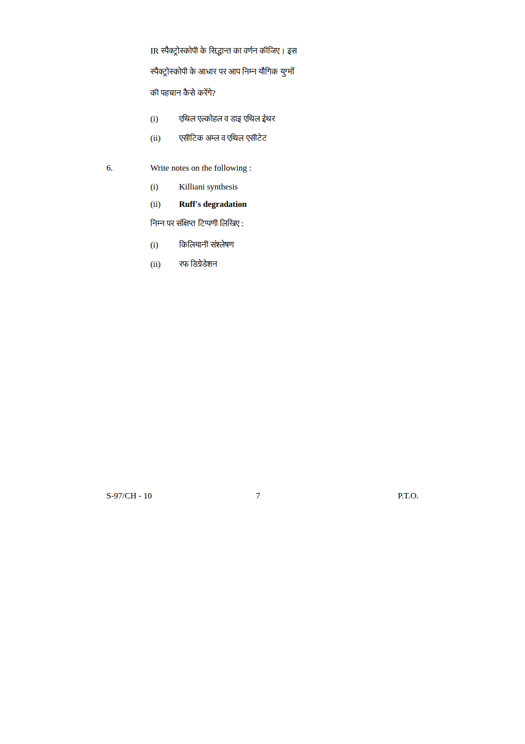IR स्पैक्ट्रोस्कोपी के सिद्धान्त का वर्णन कीजिए। इस
स्पैक्ट्रोस्कोपी के आधार पर आप निम्न यौगिक युग्मों
की पहचान कैसे करेंगे?
(i) एथिल एल्कोहल व डाइ एथिल ईथर
(ii) एसीटिक अम्ल व एथिल एसीटेट
6.
Write notes on the following :
(i) Killiani synthesis
(ii) Ruff's degradation
निम्न पर संक्षिप्त टिप्पणी लिखिए :
(i) किलियानी संश्लेषण
(ii) रफ डिग्रेडेशन
S-97/CH - 10 7 P.T.O.